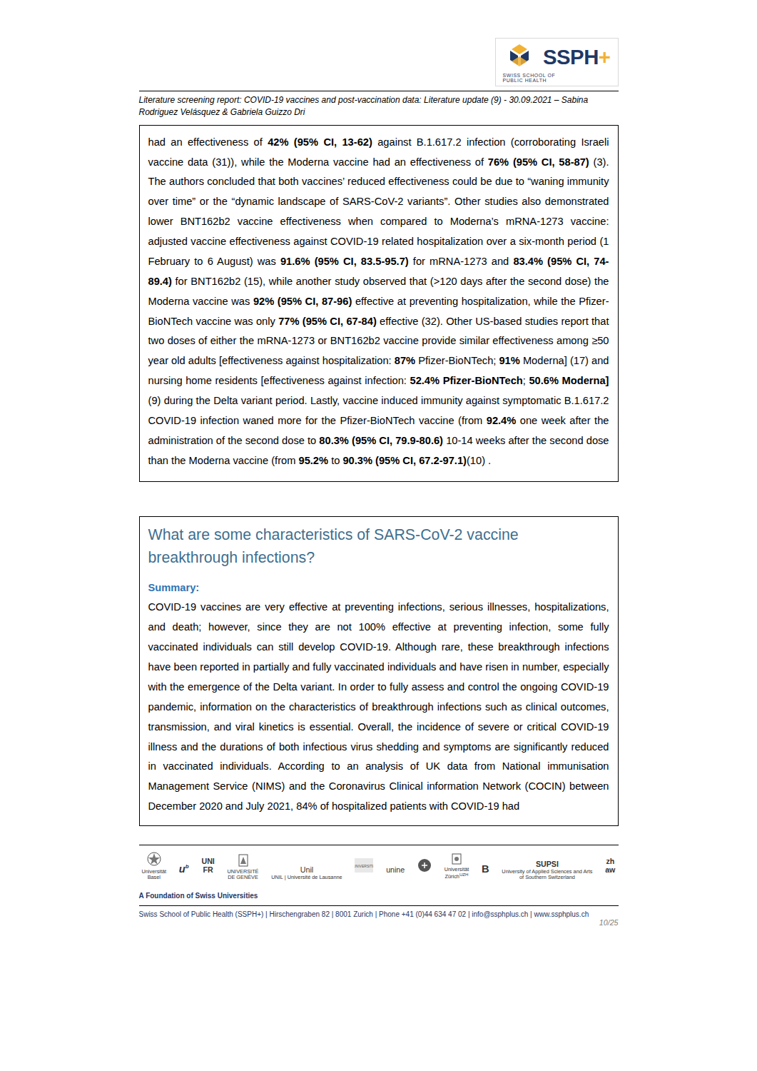SSPH+
SWISS SCHOOL OF
PUBLIC HEALTH
Literature screening report: COVID-19 vaccines and post-vaccination data: Literature update (9) - 30.09.2021 – Sabina Rodriguez Velásquez & Gabriela Guizzo Dri
had an effectiveness of 42% (95% CI, 13-62) against B.1.617.2 infection (corroborating Israeli vaccine data (31)), while the Moderna vaccine had an effectiveness of 76% (95% CI, 58-87) (3). The authors concluded that both vaccines’ reduced effectiveness could be due to “waning immunity over time” or the “dynamic landscape of SARS-CoV-2 variants”. Other studies also demonstrated lower BNT162b2 vaccine effectiveness when compared to Moderna’s mRNA-1273 vaccine: adjusted vaccine effectiveness against COVID-19 related hospitalization over a six-month period (1 February to 6 August) was 91.6% (95% CI, 83.5-95.7) for mRNA-1273 and 83.4% (95% CI, 74-89.4) for BNT162b2 (15), while another study observed that (>120 days after the second dose) the Moderna vaccine was 92% (95% CI, 87-96) effective at preventing hospitalization, while the Pfizer-BioNTech vaccine was only 77% (95% CI, 67-84) effective (32). Other US-based studies report that two doses of either the mRNA-1273 or BNT162b2 vaccine provide similar effectiveness among ≥50 year old adults [effectiveness against hospitalization: 87% Pfizer-BioNTech; 91% Moderna] (17) and nursing home residents [effectiveness against infection: 52.4% Pfizer-BioNTech; 50.6% Moderna] (9) during the Delta variant period. Lastly, vaccine induced immunity against symptomatic B.1.617.2 COVID-19 infection waned more for the Pfizer-BioNTech vaccine (from 92.4% one week after the administration of the second dose to 80.3% (95% CI, 79.9-80.6) 10-14 weeks after the second dose than the Moderna vaccine (from 95.2% to 90.3% (95% CI, 67.2-97.1)(10) .
What are some characteristics of SARS-CoV-2 vaccine breakthrough infections?
Summary:
COVID-19 vaccines are very effective at preventing infections, serious illnesses, hospitalizations, and death; however, since they are not 100% effective at preventing infection, some fully vaccinated individuals can still develop COVID-19. Although rare, these breakthrough infections have been reported in partially and fully vaccinated individuals and have risen in number, especially with the emergence of the Delta variant. In order to fully assess and control the ongoing COVID-19 pandemic, information on the characteristics of breakthrough infections such as clinical outcomes, transmission, and viral kinetics is essential. Overall, the incidence of severe or critical COVID-19 illness and the durations of both infectious virus shedding and symptoms are significantly reduced in vaccinated individuals. According to an analysis of UK data from National immunisation Management Service (NIMS) and the Coronavirus Clinical information Network (COCIN) between December 2020 and July 2021, 84% of hospitalized patients with COVID-19 had
Universität
Basel
ub
UNI
FR
UNIVERSITÉ
DE GENÈVE
Unil UNIL | Université de Lausanne
UNIVERSITÉ
unine
Universität
ZürichUZH
B
SUPSI University of Applied Sciences and Arts
of Southern Switzerland
zh
aw
A Foundation of Swiss Universities
Swiss School of Public Health (SSPH+) | Hirschengraben 82 | 8001 Zurich | Phone +41 (0)44 634 47 02 | info@ssphplus.ch | www.ssphplus.ch
10/25